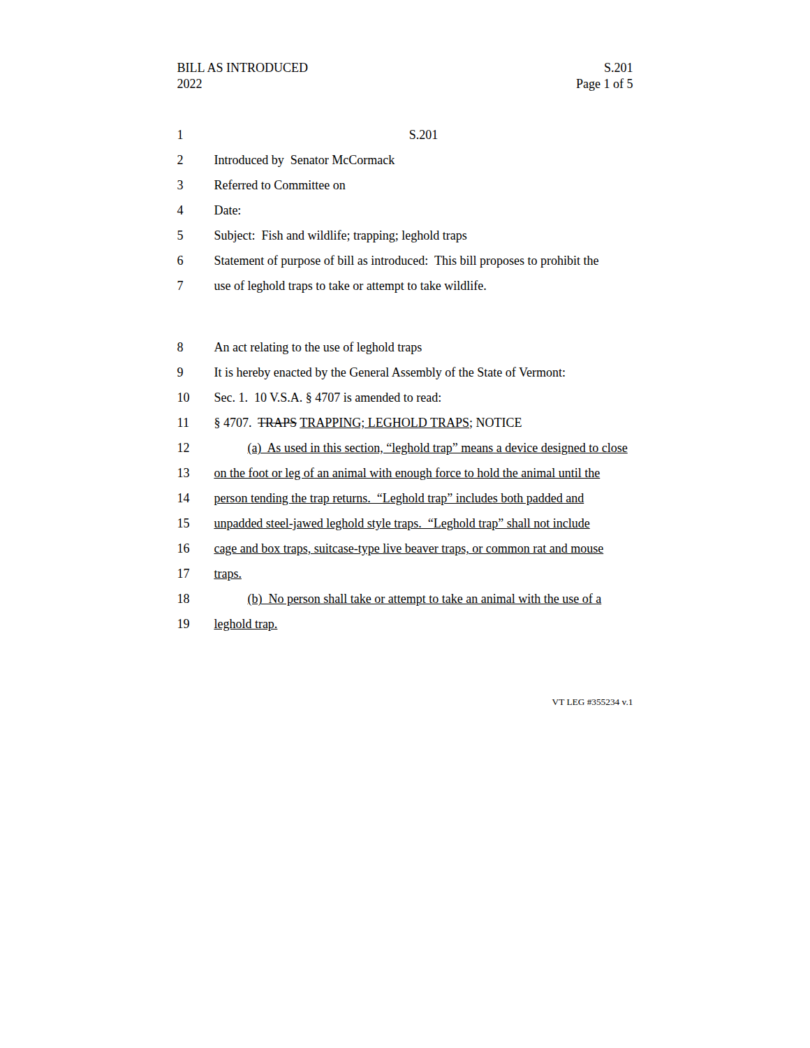BILL AS INTRODUCED
2022
S.201
Page 1 of 5
| 1 | S.201 |
| 2 | Introduced by Senator McCormack |
| 3 | Referred to Committee on |
| 4 | Date: |
| 5 | Subject: Fish and wildlife; trapping; leghold traps |
| 6 | Statement of purpose of bill as introduced: This bill proposes to prohibit the |
| 7 | use of leghold traps to take or attempt to take wildlife. |
| 8 | An act relating to the use of leghold traps |
| 9 | It is hereby enacted by the General Assembly of the State of Vermont: |
| 10 | Sec. 1. 10 V.S.A. § 4707 is amended to read: |
| 11 | § 4707. TRAPS TRAPPING; LEGHOLD TRAPS ; NOTICE |
| 12 | (a) As used in this section, “leghold trap” means a device designed to close |
| 13 | on the foot or leg of an animal with enough force to hold the animal until the |
| 14 | person tending the trap returns. “Leghold trap” includes both padded and |
| 15 | unpadded steel-jawed leghold style traps. “Leghold trap” shall not include |
| 16 | cage and box traps, suitcase-type live beaver traps, or common rat and mouse |
| 17 | traps. |
| 18 | (b) No person shall take or attempt to take an animal with the use of a |
| 19 | leghold trap. |
VT LEG #355234 v.1